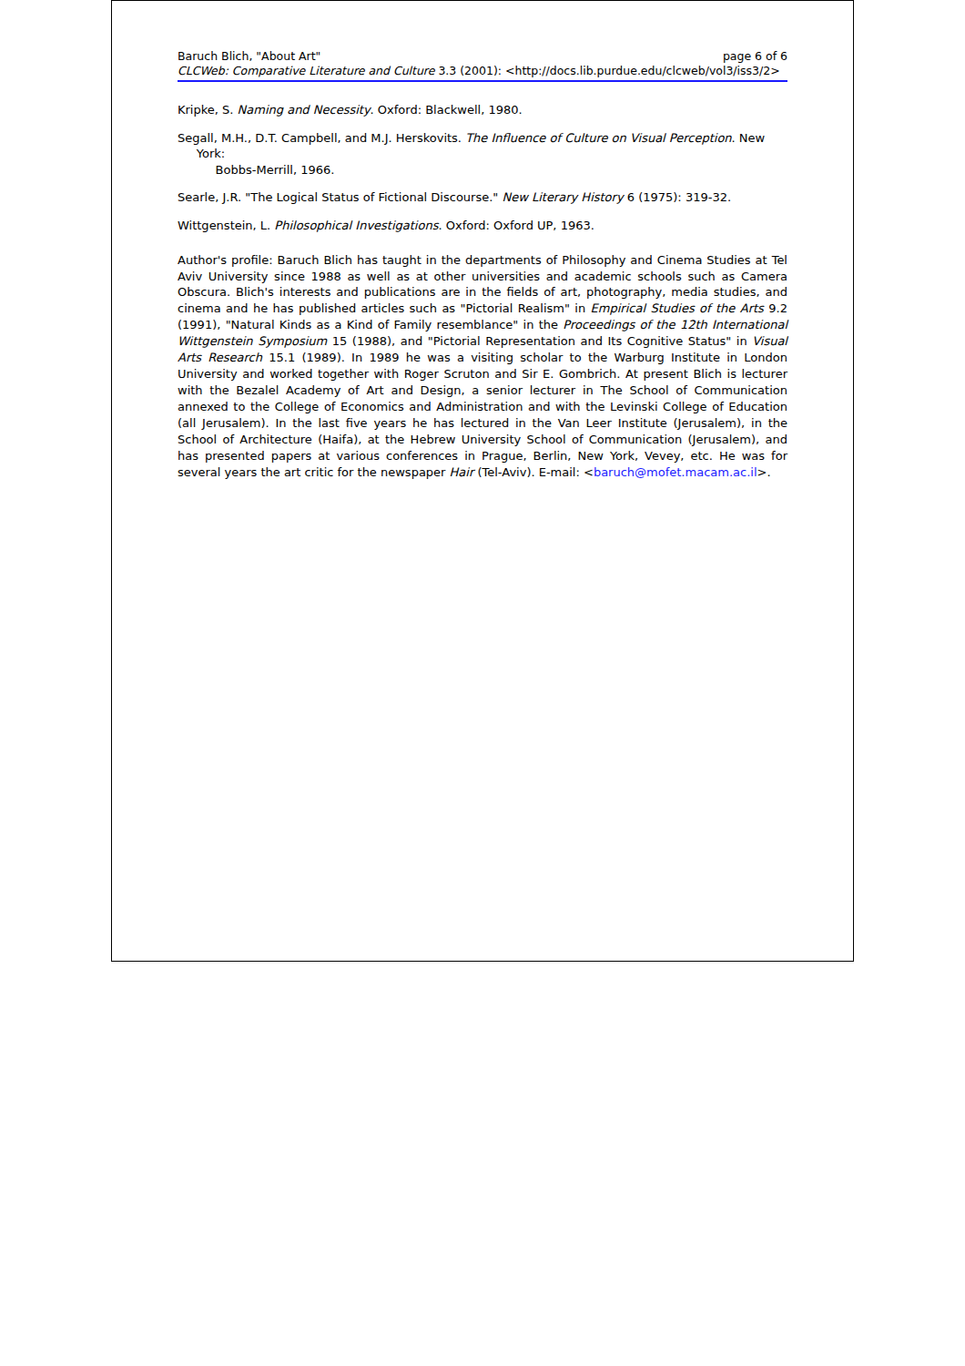Baruch Blich, "About Art" page 6 of 6
CLCWeb: Comparative Literature and Culture 3.3 (2001): <http://docs.lib.purdue.edu/clcweb/vol3/iss3/2>
Kripke, S. Naming and Necessity. Oxford: Blackwell, 1980.
Segall, M.H., D.T. Campbell, and M.J. Herskovits. The Influence of Culture on Visual Perception. New York:Bobbs-Merrill, 1966.
Searle, J.R. "The Logical Status of Fictional Discourse." New Literary History 6 (1975): 319-32.
Wittgenstein, L. Philosophical Investigations. Oxford: Oxford UP, 1963.
Author's profile: Baruch Blich has taught in the departments of Philosophy and Cinema Studies at Tel Aviv University since 1988 as well as at other universities and academic schools such as Camera Obscura. Blich's interests and publications are in the fields of art, photography, media studies, and cinema and he has published articles such as "Pictorial Realism" in Empirical Studies of the Arts 9.2 (1991), "Natural Kinds as a Kind of Family resemblance" in the Proceedings of the 12th International Wittgenstein Symposium 15 (1988), and "Pictorial Representation and Its Cognitive Status" in Visual Arts Research 15.1 (1989). In 1989 he was a visiting scholar to the Warburg Institute in London University and worked together with Roger Scruton and Sir E. Gombrich. At present Blich is lecturer with the Bezalel Academy of Art and Design, a senior lecturer in The School of Communication annexed to the College of Economics and Administration and with the Levinski College of Education (all Jerusalem). In the last five years he has lectured in the Van Leer Institute (Jerusalem), in the School of Architecture (Haifa), at the Hebrew University School of Communication (Jerusalem), and has presented papers at various conferences in Prague, Berlin, New York, Vevey, etc. He was for several years the art critic for the newspaper Hair (Tel-Aviv). E-mail: <baruch@mofet.macam.ac.il>.